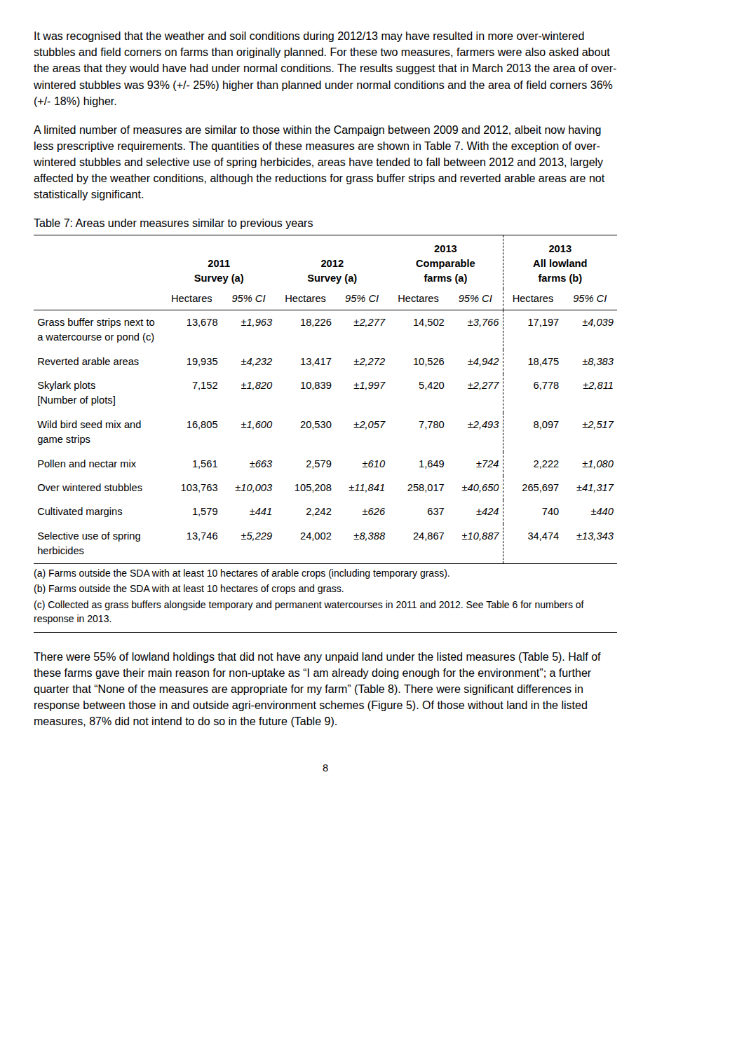It was recognised that the weather and soil conditions during 2012/13 may have resulted in more over-wintered stubbles and field corners on farms than originally planned. For these two measures, farmers were also asked about the areas that they would have had under normal conditions. The results suggest that in March 2013 the area of over-wintered stubbles was 93% (+/- 25%) higher than planned under normal conditions and the area of field corners 36% (+/- 18%) higher.
A limited number of measures are similar to those within the Campaign between 2009 and 2012, albeit now having less prescriptive requirements. The quantities of these measures are shown in Table 7. With the exception of over-wintered stubbles and selective use of spring herbicides, areas have tended to fall between 2012 and 2013, largely affected by the weather conditions, although the reductions for grass buffer strips and reverted arable areas are not statistically significant.
Table 7: Areas under measures similar to previous years
| | 2011 Survey (a) | 2012 Survey (a) | 2013 Comparable farms (a) | 2013 All lowland farms (b) |
| --- | --- | --- | --- | --- |
| | Hectares | 95% CI | Hectares | 95% CI | Hectares | 95% CI | Hectares | 95% CI |
| Grass buffer strips next to a watercourse or pond (c) | 13,678 | ±1,963 | 18,226 | ±2,277 | 14,502 | ±3,766 | 17,197 | ±4,039 |
| Reverted arable areas | 19,935 | ±4,232 | 13,417 | ±2,272 | 10,526 | ±4,942 | 18,475 | ±8,383 |
| Skylark plots [Number of plots] | 7,152 | ±1,820 | 10,839 | ±1,997 | 5,420 | ±2,277 | 6,778 | ±2,811 |
| Wild bird seed mix and game strips | 16,805 | ±1,600 | 20,530 | ±2,057 | 7,780 | ±2,493 | 8,097 | ±2,517 |
| Pollen and nectar mix | 1,561 | ±663 | 2,579 | ±610 | 1,649 | ±724 | 2,222 | ±1,080 |
| Over wintered stubbles | 103,763 | ±10,003 | 105,208 | ±11,841 | 258,017 | ±40,650 | 265,697 | ±41,317 |
| Cultivated margins | 1,579 | ±441 | 2,242 | ±626 | 637 | ±424 | 740 | ±440 |
| Selective use of spring herbicides | 13,746 | ±5,229 | 24,002 | ±8,388 | 24,867 | ±10,887 | 34,474 | ±13,343 |
(a) Farms outside the SDA with at least 10 hectares of arable crops (including temporary grass).
(b) Farms outside the SDA with at least 10 hectares of crops and grass.
(c) Collected as grass buffers alongside temporary and permanent watercourses in 2011 and 2012. See Table 6 for numbers of response in 2013.
There were 55% of lowland holdings that did not have any unpaid land under the listed measures (Table 5). Half of these farms gave their main reason for non-uptake as “I am already doing enough for the environment”; a further quarter that “None of the measures are appropriate for my farm” (Table 8). There were significant differences in response between those in and outside agri-environment schemes (Figure 5). Of those without land in the listed measures, 87% did not intend to do so in the future (Table 9).
8